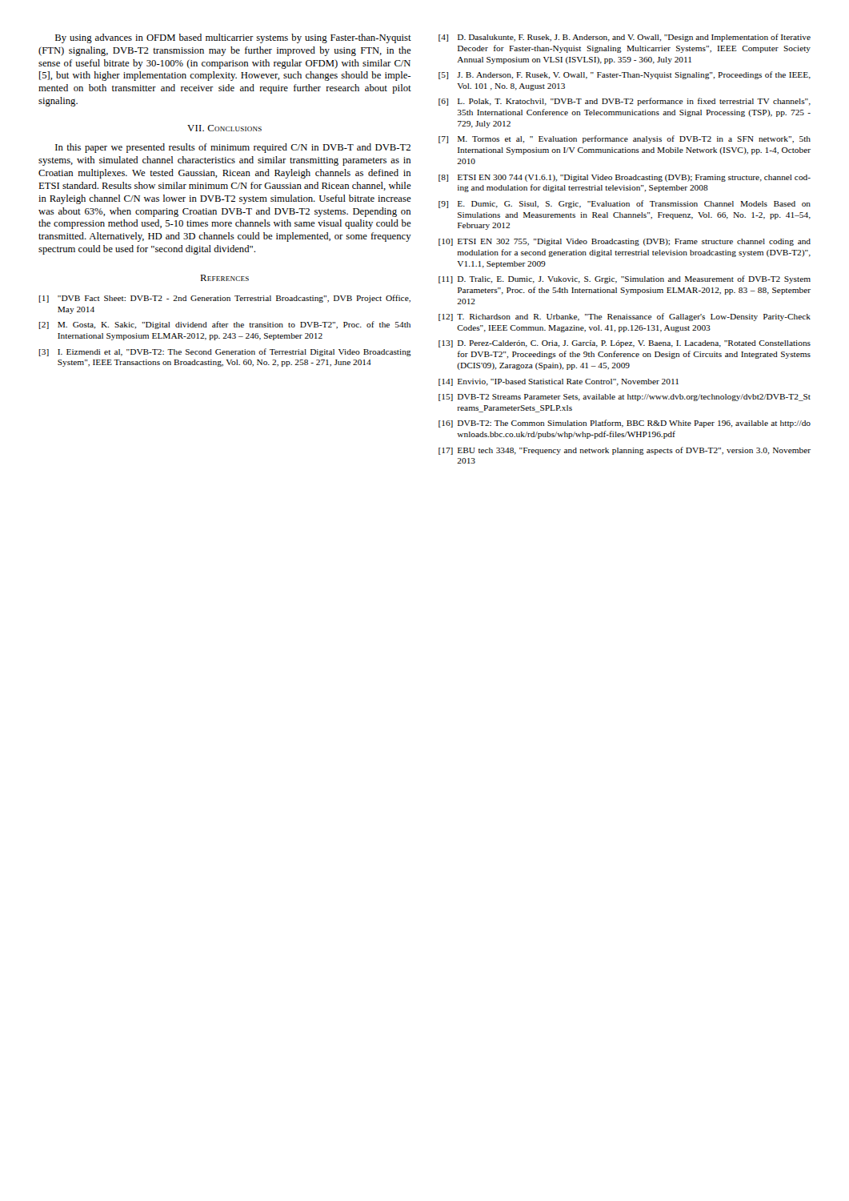By using advances in OFDM based multicarrier systems by using Faster-than-Nyquist (FTN) signaling, DVB-T2 transmission may be further improved by using FTN, in the sense of useful bitrate by 30-100% (in comparison with regular OFDM) with similar C/N [5], but with higher implementation complexity. However, such changes should be implemented on both transmitter and receiver side and require further research about pilot signaling.
VII. Conclusions
In this paper we presented results of minimum required C/N in DVB-T and DVB-T2 systems, with simulated channel characteristics and similar transmitting parameters as in Croatian multiplexes. We tested Gaussian, Ricean and Rayleigh channels as defined in ETSI standard. Results show similar minimum C/N for Gaussian and Ricean channel, while in Rayleigh channel C/N was lower in DVB-T2 system simulation. Useful bitrate increase was about 63%, when comparing Croatian DVB-T and DVB-T2 systems. Depending on the compression method used, 5-10 times more channels with same visual quality could be transmitted. Alternatively, HD and 3D channels could be implemented, or some frequency spectrum could be used for "second digital dividend".
References
[1]"DVB Fact Sheet: DVB-T2 - 2nd Generation Terrestrial Broadcasting", DVB Project Office, May 2014
[2] M. Gosta, K. Sakic, "Digital dividend after the transition to DVB-T2", Proc. of the 54th International Symposium ELMAR-2012, pp. 243 – 246, September 2012
[3] I. Eizmendi et al, "DVB-T2: The Second Generation of Terrestrial Digital Video Broadcasting System", IEEE Transactions on Broadcasting, Vol. 60, No. 2, pp. 258 - 271, June 2014
[4] D. Dasalukunte, F. Rusek, J. B. Anderson, and V. Owall, "Design and Implementation of Iterative Decoder for Faster-than-Nyquist Signaling Multicarrier Systems", IEEE Computer Society Annual Symposium on VLSI (ISVLSI), pp. 359 - 360, July 2011
[5] J. B. Anderson, F. Rusek, V. Owall, " Faster-Than-Nyquist Signaling", Proceedings of the IEEE, Vol. 101 , No. 8, August 2013
[6] L. Polak, T. Kratochvil, "DVB-T and DVB-T2 performance in fixed terrestrial TV channels", 35th International Conference on Telecommunications and Signal Processing (TSP), pp. 725 - 729, July 2012
[7] M. Tormos et al, " Evaluation performance analysis of DVB-T2 in a SFN network", 5th International Symposium on I/V Communications and Mobile Network (ISVC), pp. 1-4, October 2010
[8] ETSI EN 300 744 (V1.6.1), "Digital Video Broadcasting (DVB); Framing structure, channel coding and modulation for digital terrestrial television", September 2008
[9] E. Dumic, G. Sisul, S. Grgic, "Evaluation of Transmission Channel Models Based on Simulations and Measurements in Real Channels", Frequenz, Vol. 66, No. 1-2, pp. 41–54, February 2012
[10] ETSI EN 302 755, "Digital Video Broadcasting (DVB); Frame structure channel coding and modulation for a second generation digital terrestrial television broadcasting system (DVB-T2)", V1.1.1, September 2009
[11] D. Tralic, E. Dumic, J. Vukovic, S. Grgic, "Simulation and Measurement of DVB-T2 System Parameters", Proc. of the 54th International Symposium ELMAR-2012, pp. 83 – 88, September 2012
[12] T. Richardson and R. Urbanke, "The Renaissance of Gallager's Low-Density Parity-Check Codes", IEEE Commun. Magazine, vol. 41, pp.126-131, August 2003
[13] D. Perez-Calderón, C. Oria, J. García, P. López, V. Baena, I. Lacadena, "Rotated Constellations for DVB-T2", Proceedings of the 9th Conference on Design of Circuits and Integrated Systems (DCIS'09), Zaragoza (Spain), pp. 41 – 45, 2009
[14] Envivio, "IP-based Statistical Rate Control", November 2011
[15] DVB-T2 Streams Parameter Sets, available at http://www.dvb.org/technology/dvbt2/DVB-T2_Streams_ParameterSets_SPLP.xls
[16] DVB-T2: The Common Simulation Platform, BBC R&D White Paper 196, available at http://downloads.bbc.co.uk/rd/pubs/whp/whp-pdf-files/WHP196.pdf
[17] EBU tech 3348, "Frequency and network planning aspects of DVB-T2", version 3.0, November 2013